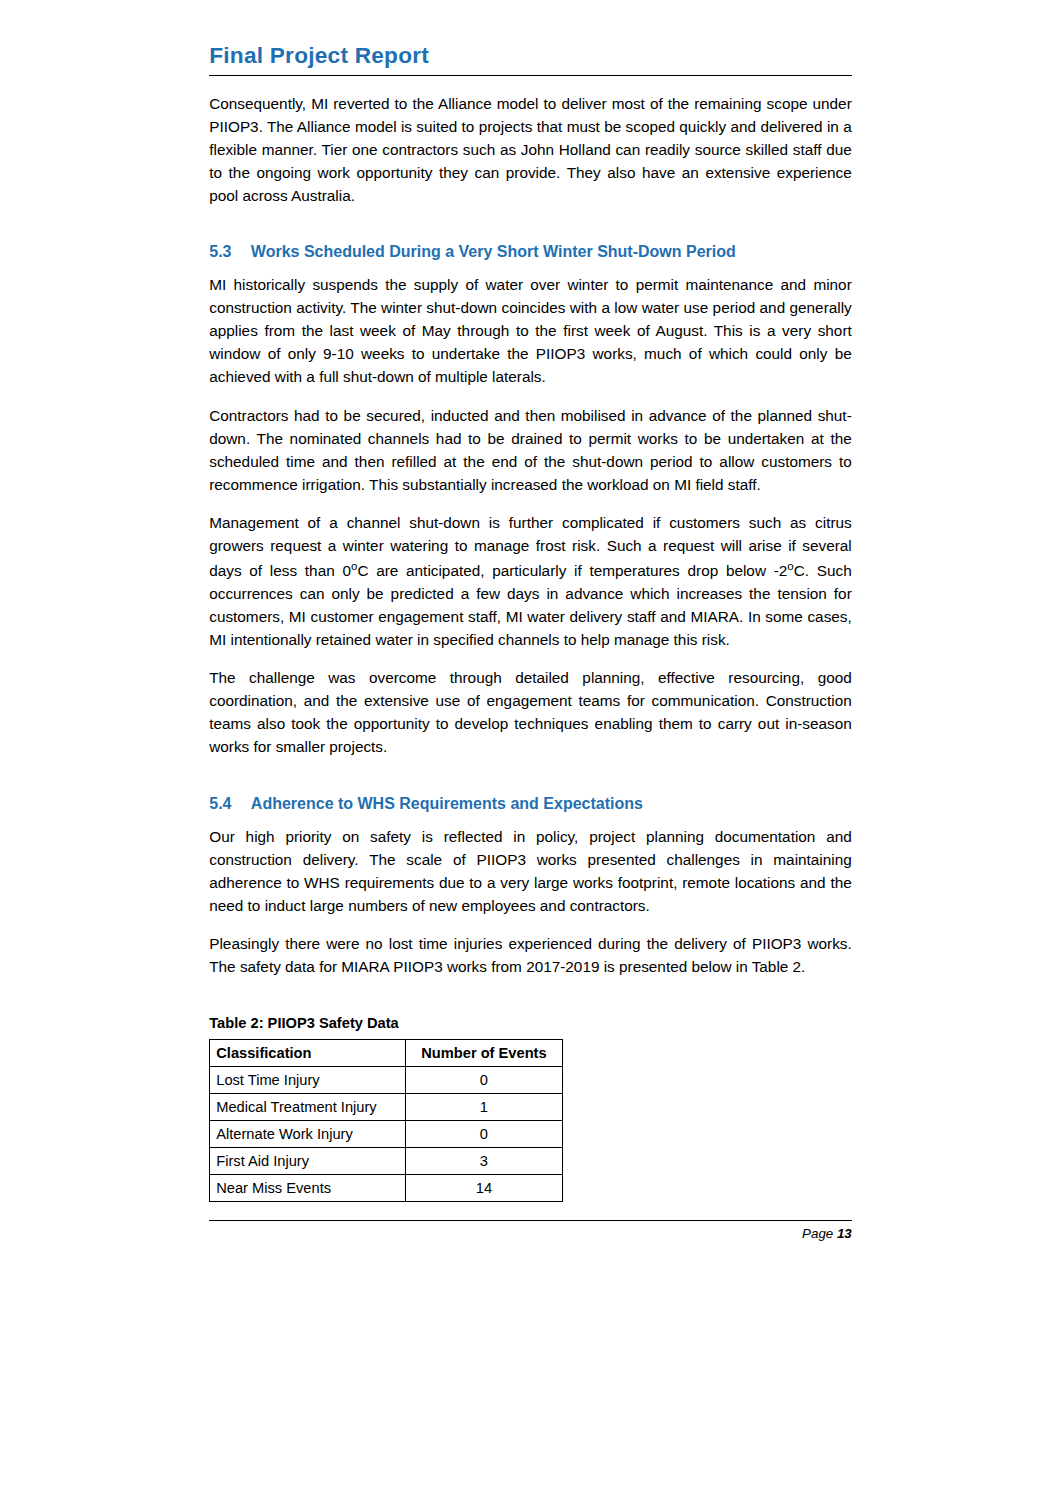Final Project Report
Consequently, MI reverted to the Alliance model to deliver most of the remaining scope under PIIOP3. The Alliance model is suited to projects that must be scoped quickly and delivered in a flexible manner. Tier one contractors such as John Holland can readily source skilled staff due to the ongoing work opportunity they can provide. They also have an extensive experience pool across Australia.
5.3 Works Scheduled During a Very Short Winter Shut-Down Period
MI historically suspends the supply of water over winter to permit maintenance and minor construction activity. The winter shut-down coincides with a low water use period and generally applies from the last week of May through to the first week of August. This is a very short window of only 9-10 weeks to undertake the PIIOP3 works, much of which could only be achieved with a full shut-down of multiple laterals.
Contractors had to be secured, inducted and then mobilised in advance of the planned shut-down. The nominated channels had to be drained to permit works to be undertaken at the scheduled time and then refilled at the end of the shut-down period to allow customers to recommence irrigation. This substantially increased the workload on MI field staff.
Management of a channel shut-down is further complicated if customers such as citrus growers request a winter watering to manage frost risk. Such a request will arise if several days of less than 0oC are anticipated, particularly if temperatures drop below -2oC. Such occurrences can only be predicted a few days in advance which increases the tension for customers, MI customer engagement staff, MI water delivery staff and MIARA. In some cases, MI intentionally retained water in specified channels to help manage this risk.
The challenge was overcome through detailed planning, effective resourcing, good coordination, and the extensive use of engagement teams for communication. Construction teams also took the opportunity to develop techniques enabling them to carry out in-season works for smaller projects.
5.4 Adherence to WHS Requirements and Expectations
Our high priority on safety is reflected in policy, project planning documentation and construction delivery. The scale of PIIOP3 works presented challenges in maintaining adherence to WHS requirements due to a very large works footprint, remote locations and the need to induct large numbers of new employees and contractors.
Pleasingly there were no lost time injuries experienced during the delivery of PIIOP3 works. The safety data for MIARA PIIOP3 works from 2017-2019 is presented below in Table 2.
Table 2: PIIOP3 Safety Data
| Classification | Number of Events |
| --- | --- |
| Lost Time Injury | 0 |
| Medical Treatment Injury | 1 |
| Alternate Work Injury | 0 |
| First Aid Injury | 3 |
| Near Miss Events | 14 |
Page 13